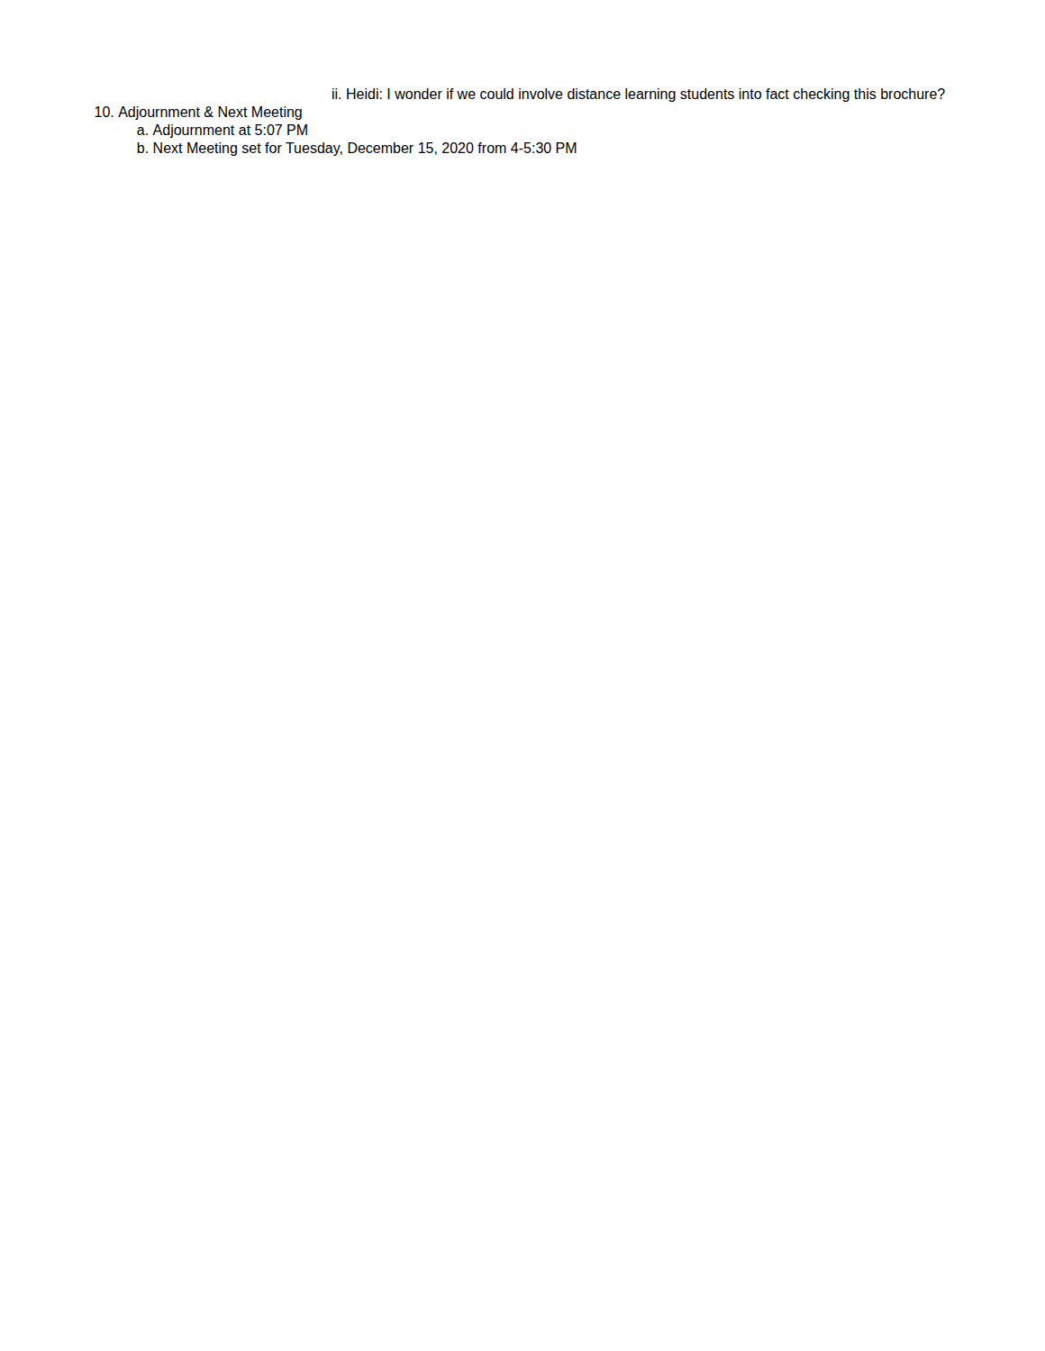Heidi: I wonder if we could involve distance learning students into fact checking this brochure?
Adjournment & Next Meeting
Adjournment at 5:07 PM
Next Meeting set for Tuesday, December 15, 2020 from 4-5:30 PM